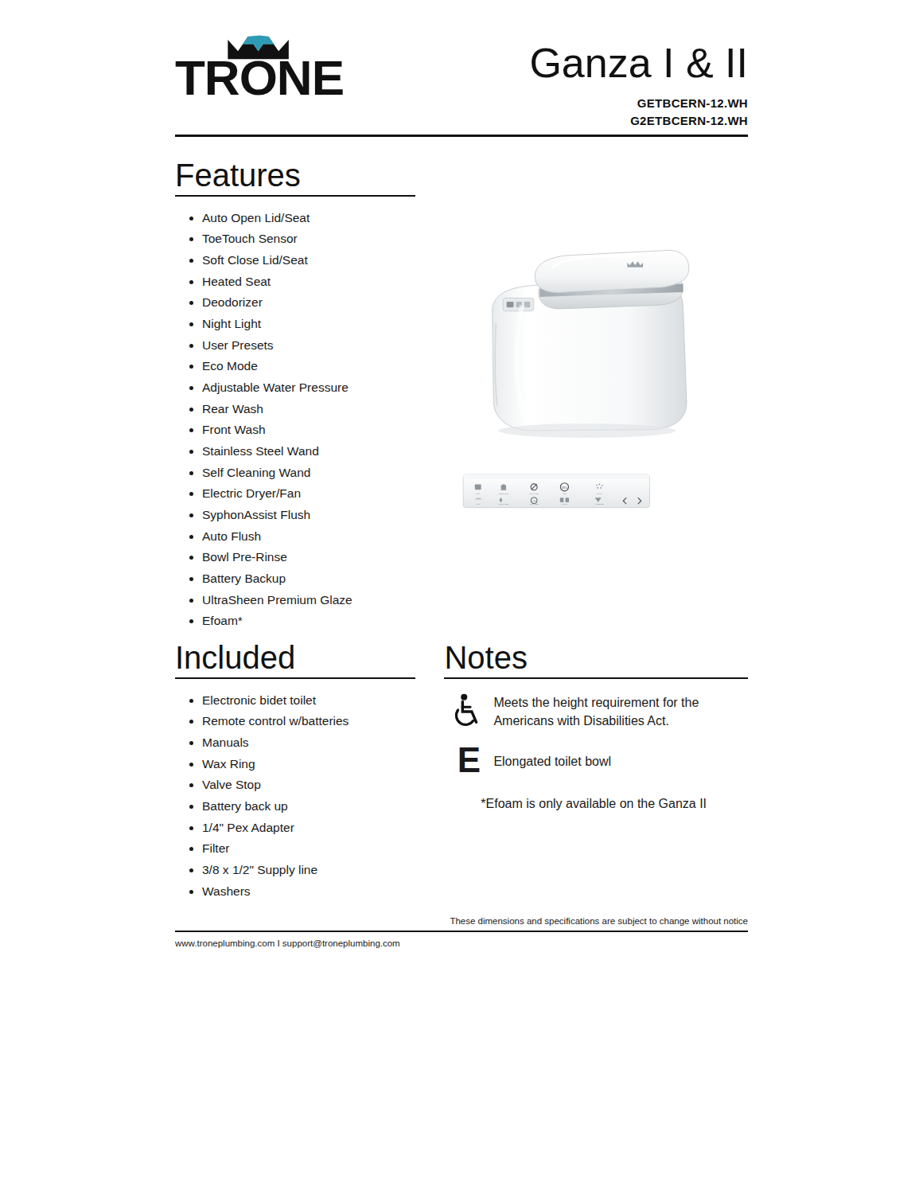TRONE
Ganza I & II
GETBCERN-12.WH
G2ETBCERN-12.WH
Features
Auto Open Lid/Seat
ToeTouch Sensor
Soft Close Lid/Seat
Heated Seat
Deodorizer
Night Light
User Presets
Eco Mode
Adjustable Water Pressure
Rear Wash
Front Wash
Stainless Steel Wand
Self Cleaning Wand
Electric Dryer/Fan
SyphonAssist Flush
Auto Flush
Bowl Pre-Rinse
Battery Backup
UltraSheen Premium Glaze
Efoam*
SPA Seat Front wash Rear wash Spa Dryer Temp Dry Water temp Seat temp Flush Nightlight
Included
Electronic bidet toilet
Remote control w/batteries
Manuals
Wax Ring
Valve Stop
Battery back up
1/4" Pex Adapter
Filter
3/8 x 1/2" Supply line
Washers
Notes
Meets the height requirement for the
Americans with Disabilities Act.
E
Elongated toilet bowl
*Efoam is only available on the Ganza II
These dimensions and specifications are subject to change without notice
www.troneplumbing.com I support@troneplumbing.com